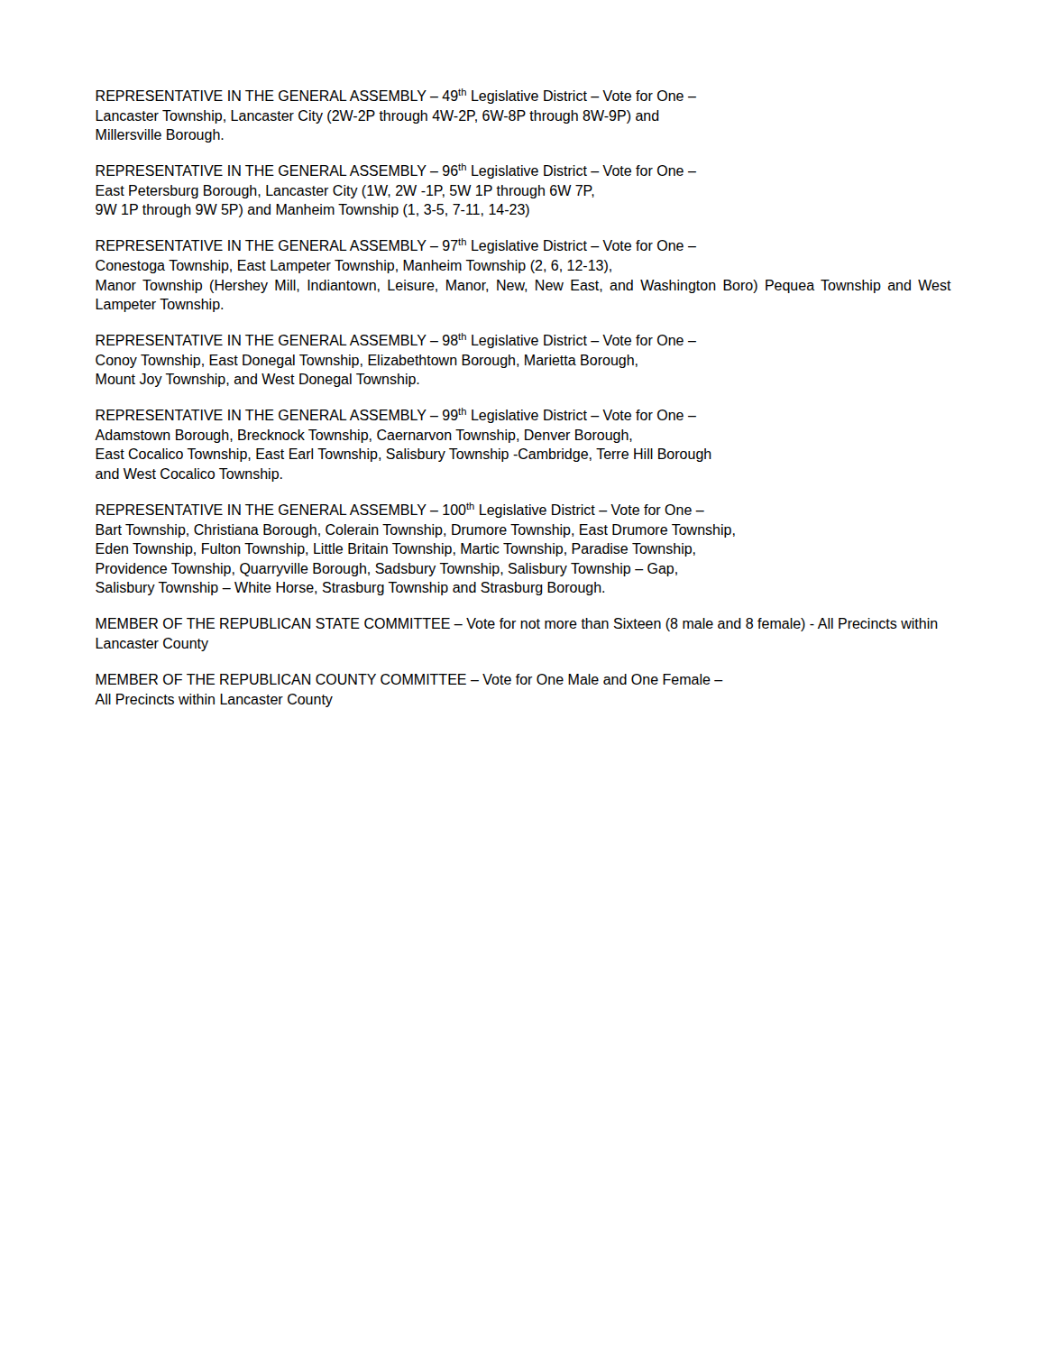REPRESENTATIVE IN THE GENERAL ASSEMBLY – 49th Legislative District – Vote for One –
Lancaster Township, Lancaster City (2W-2P through 4W-2P, 6W-8P through 8W-9P) and
Millersville Borough.
REPRESENTATIVE IN THE GENERAL ASSEMBLY – 96th Legislative District – Vote for One –
East Petersburg Borough, Lancaster City (1W, 2W -1P, 5W 1P through 6W 7P,
9W 1P through 9W 5P) and Manheim Township (1, 3-5, 7-11, 14-23)
REPRESENTATIVE IN THE GENERAL ASSEMBLY – 97th Legislative District – Vote for One –
Conestoga Township, East Lampeter Township, Manheim Township (2, 6, 12-13),
Manor Township (Hershey Mill, Indiantown, Leisure, Manor, New, New East, and Washington Boro) Pequea Township and West Lampeter Township.
REPRESENTATIVE IN THE GENERAL ASSEMBLY – 98th Legislative District – Vote for One –
Conoy Township, East Donegal Township, Elizabethtown Borough, Marietta Borough,
Mount Joy Township, and West Donegal Township.
REPRESENTATIVE IN THE GENERAL ASSEMBLY – 99th Legislative District – Vote for One –
Adamstown Borough, Brecknock Township, Caernarvon Township, Denver Borough,
East Cocalico Township, East Earl Township, Salisbury Township -Cambridge, Terre Hill Borough
and West Cocalico Township.
REPRESENTATIVE IN THE GENERAL ASSEMBLY – 100th Legislative District – Vote for One –
Bart Township, Christiana Borough, Colerain Township, Drumore Township, East Drumore Township,
Eden Township, Fulton Township, Little Britain Township, Martic Township, Paradise Township,
Providence Township, Quarryville Borough, Sadsbury Township, Salisbury Township – Gap,
Salisbury Township – White Horse, Strasburg Township and Strasburg Borough.
MEMBER OF THE REPUBLICAN STATE COMMITTEE – Vote for not more than Sixteen (8 male and 8 female) - All Precincts within Lancaster County
MEMBER OF THE REPUBLICAN COUNTY COMMITTEE – Vote for One Male and One Female –
All Precincts within Lancaster County